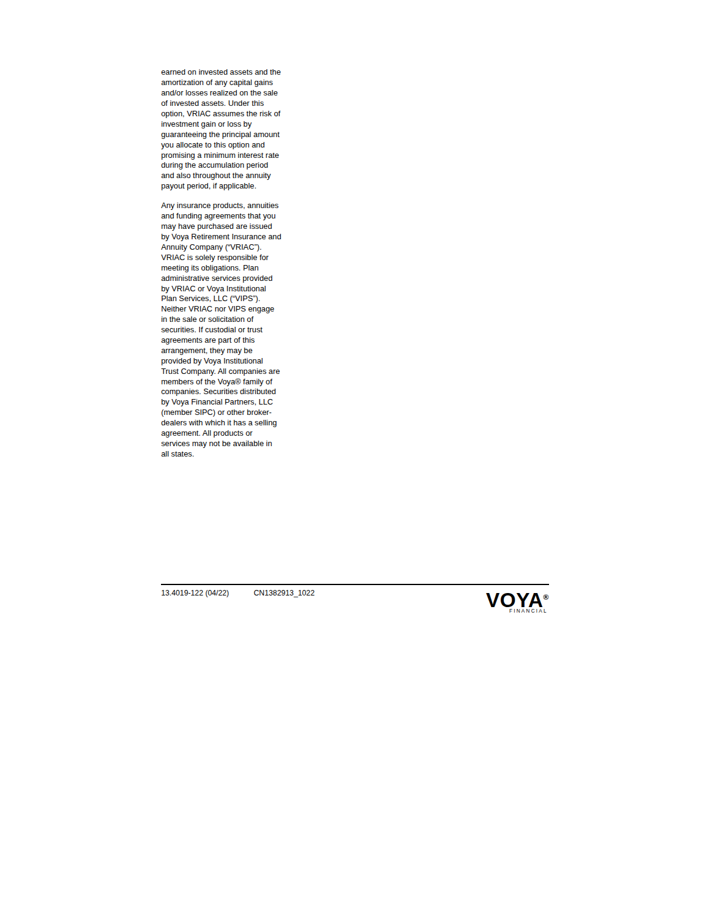earned on invested assets and the amortization of any capital gains and/or losses realized on the sale of invested assets. Under this option, VRIAC assumes the risk of investment gain or loss by guaranteeing the principal amount you allocate to this option and promising a minimum interest rate during the accumulation period and also throughout the annuity payout period, if applicable.
Any insurance products, annuities and funding agreements that you may have purchased are issued by Voya Retirement Insurance and Annuity Company (“VRIAC”). VRIAC is solely responsible for meeting its obligations. Plan administrative services provided by VRIAC or Voya Institutional Plan Services, LLC (“VIPS”). Neither VRIAC nor VIPS engage in the sale or solicitation of securities. If custodial or trust agreements are part of this arrangement, they may be provided by Voya Institutional Trust Company. All companies are members of the Voya® family of companies. Securities distributed by Voya Financial Partners, LLC (member SIPC) or other broker-dealers with which it has a selling agreement. All products or services may not be available in all states.
13.4019-122 (04/22) CN1382913_1022
VOYA® FINANCIAL